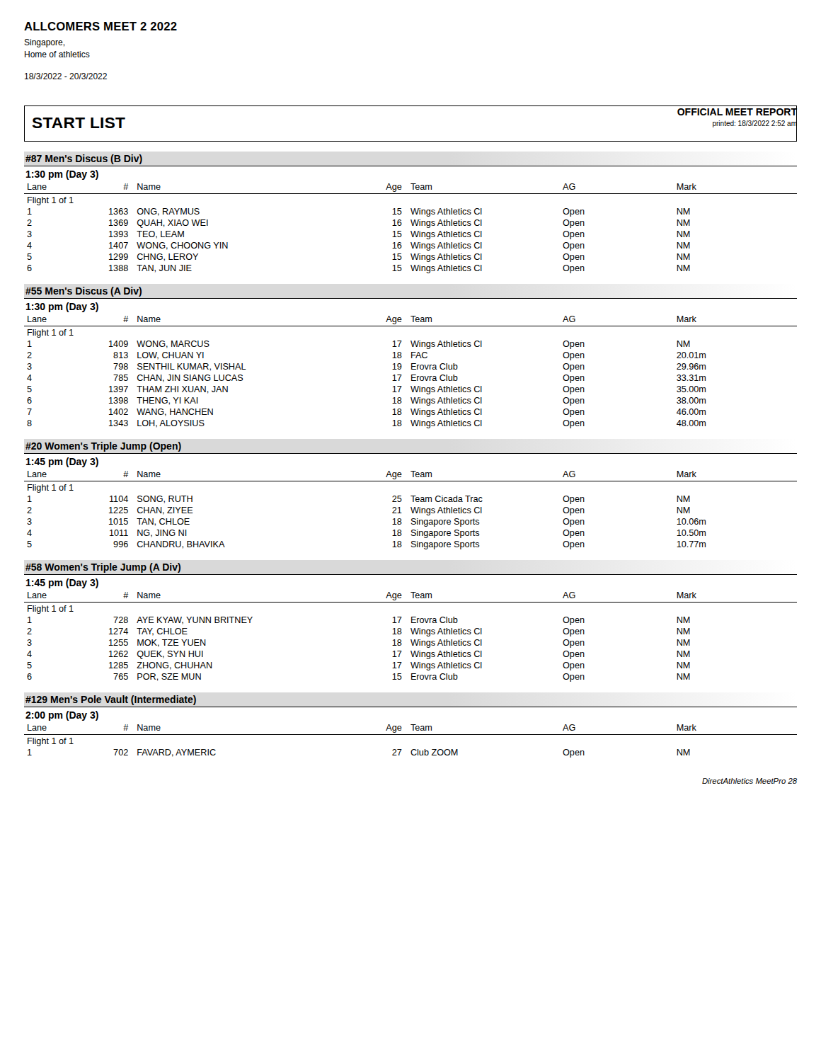OFFICIAL MEET REPORT
printed: 18/3/2022 2:52 am
ALLCOMERS MEET 2 2022
Singapore,
Home of athletics
18/3/2022 - 20/3/2022
START LIST
#87 Men's Discus (B Div)
1:30 pm (Day 3)
| Lane | # | Name | Age | Team | AG | Mark |
| --- | --- | --- | --- | --- | --- | --- |
| Flight 1 of 1 |
| 1 | 1363 | ONG, RAYMUS | 15 | Wings Athletics Cl | Open | NM |
| 2 | 1369 | QUAH, XIAO WEI | 16 | Wings Athletics Cl | Open | NM |
| 3 | 1393 | TEO, LEAM | 15 | Wings Athletics Cl | Open | NM |
| 4 | 1407 | WONG, CHOONG YIN | 16 | Wings Athletics Cl | Open | NM |
| 5 | 1299 | CHNG, LEROY | 15 | Wings Athletics Cl | Open | NM |
| 6 | 1388 | TAN, JUN JIE | 15 | Wings Athletics Cl | Open | NM |
#55 Men's Discus (A Div)
1:30 pm (Day 3)
| Lane | # | Name | Age | Team | AG | Mark |
| --- | --- | --- | --- | --- | --- | --- |
| Flight 1 of 1 |
| 1 | 1409 | WONG, MARCUS | 17 | Wings Athletics Cl | Open | NM |
| 2 | 813 | LOW, CHUAN YI | 18 | FAC | Open | 20.01m |
| 3 | 798 | SENTHIL KUMAR, VISHAL | 19 | Erovra Club | Open | 29.96m |
| 4 | 785 | CHAN, JIN SIANG LUCAS | 17 | Erovra Club | Open | 33.31m |
| 5 | 1397 | THAM ZHI XUAN, JAN | 17 | Wings Athletics Cl | Open | 35.00m |
| 6 | 1398 | THENG, YI KAI | 18 | Wings Athletics Cl | Open | 38.00m |
| 7 | 1402 | WANG, HANCHEN | 18 | Wings Athletics Cl | Open | 46.00m |
| 8 | 1343 | LOH, ALOYSIUS | 18 | Wings Athletics Cl | Open | 48.00m |
#20 Women's Triple Jump (Open)
1:45 pm (Day 3)
| Lane | # | Name | Age | Team | AG | Mark |
| --- | --- | --- | --- | --- | --- | --- |
| Flight 1 of 1 |
| 1 | 1104 | SONG, RUTH | 25 | Team Cicada Trac | Open | NM |
| 2 | 1225 | CHAN, ZIYEE | 21 | Wings Athletics Cl | Open | NM |
| 3 | 1015 | TAN, CHLOE | 18 | Singapore Sports | Open | 10.06m |
| 4 | 1011 | NG, JING NI | 18 | Singapore Sports | Open | 10.50m |
| 5 | 996 | CHANDRU, BHAVIKA | 18 | Singapore Sports | Open | 10.77m |
#58 Women's Triple Jump (A Div)
1:45 pm (Day 3)
| Lane | # | Name | Age | Team | AG | Mark |
| --- | --- | --- | --- | --- | --- | --- |
| Flight 1 of 1 |
| 1 | 728 | AYE KYAW, YUNN BRITNEY | 17 | Erovra Club | Open | NM |
| 2 | 1274 | TAY, CHLOE | 18 | Wings Athletics Cl | Open | NM |
| 3 | 1255 | MOK, TZE YUEN | 18 | Wings Athletics Cl | Open | NM |
| 4 | 1262 | QUEK, SYN HUI | 17 | Wings Athletics Cl | Open | NM |
| 5 | 1285 | ZHONG, CHUHAN | 17 | Wings Athletics Cl | Open | NM |
| 6 | 765 | POR, SZE MUN | 15 | Erovra Club | Open | NM |
#129 Men's Pole Vault (Intermediate)
2:00 pm (Day 3)
| Lane | # | Name | Age | Team | AG | Mark |
| --- | --- | --- | --- | --- | --- | --- |
| Flight 1 of 1 |
| 1 | 702 | FAVARD, AYMERIC | 27 | Club ZOOM | Open | NM |
DirectAthletics MeetPro 28